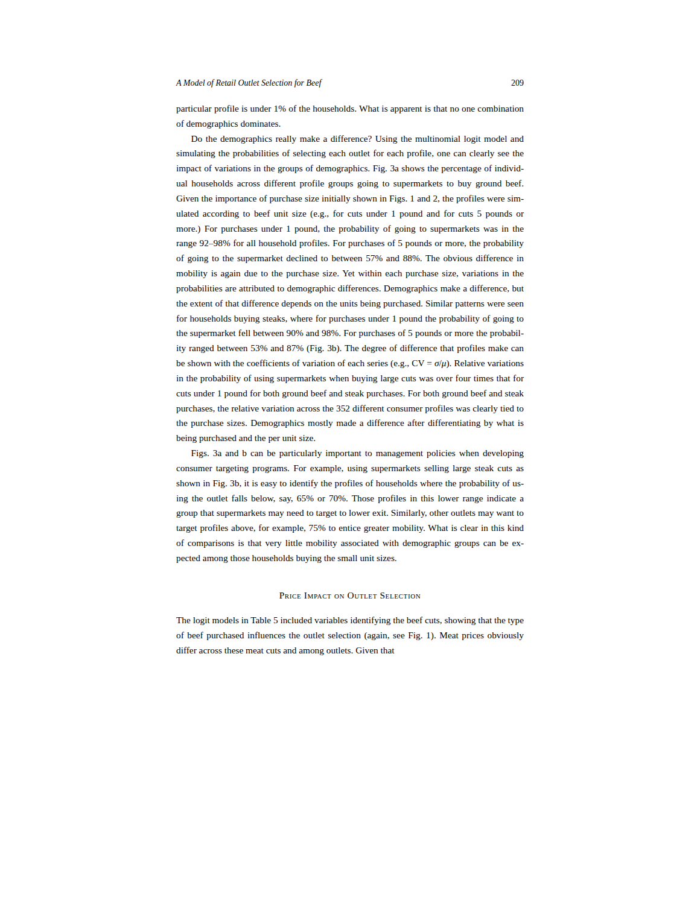A Model of Retail Outlet Selection for Beef 209
particular profile is under 1% of the households. What is apparent is that no one combination of demographics dominates.
Do the demographics really make a difference? Using the multinomial logit model and simulating the probabilities of selecting each outlet for each profile, one can clearly see the impact of variations in the groups of demographics. Fig. 3a shows the percentage of individual households across different profile groups going to supermarkets to buy ground beef. Given the importance of purchase size initially shown in Figs. 1 and 2, the profiles were simulated according to beef unit size (e.g., for cuts under 1 pound and for cuts 5 pounds or more.) For purchases under 1 pound, the probability of going to supermarkets was in the range 92–98% for all household profiles. For purchases of 5 pounds or more, the probability of going to the supermarket declined to between 57% and 88%. The obvious difference in mobility is again due to the purchase size. Yet within each purchase size, variations in the probabilities are attributed to demographic differences. Demographics make a difference, but the extent of that difference depends on the units being purchased. Similar patterns were seen for households buying steaks, where for purchases under 1 pound the probability of going to the supermarket fell between 90% and 98%. For purchases of 5 pounds or more the probability ranged between 53% and 87% (Fig. 3b). The degree of difference that profiles make can be shown with the coefficients of variation of each series (e.g., CV = σ/μ). Relative variations in the probability of using supermarkets when buying large cuts was over four times that for cuts under 1 pound for both ground beef and steak purchases. For both ground beef and steak purchases, the relative variation across the 352 different consumer profiles was clearly tied to the purchase sizes. Demographics mostly made a difference after differentiating by what is being purchased and the per unit size.
Figs. 3a and b can be particularly important to management policies when developing consumer targeting programs. For example, using supermarkets selling large steak cuts as shown in Fig. 3b, it is easy to identify the profiles of households where the probability of using the outlet falls below, say, 65% or 70%. Those profiles in this lower range indicate a group that supermarkets may need to target to lower exit. Similarly, other outlets may want to target profiles above, for example, 75% to entice greater mobility. What is clear in this kind of comparisons is that very little mobility associated with demographic groups can be expected among those households buying the small unit sizes.
Price Impact on Outlet Selection
The logit models in Table 5 included variables identifying the beef cuts, showing that the type of beef purchased influences the outlet selection (again, see Fig. 1). Meat prices obviously differ across these meat cuts and among outlets. Given that